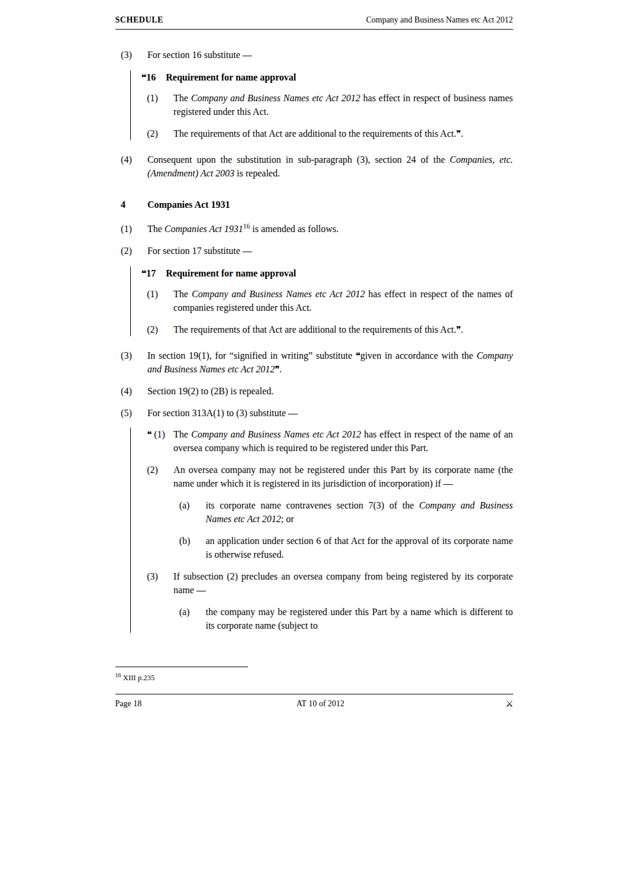SCHEDULE Company and Business Names etc Act 2012
(3) For section 16 substitute —
❝16 Requirement for name approval
(1) The Company and Business Names etc Act 2012 has effect in respect of business names registered under this Act.
(2) The requirements of that Act are additional to the requirements of this Act.❞.
(4) Consequent upon the substitution in sub-paragraph (3), section 24 of the Companies, etc. (Amendment) Act 2003 is repealed.
4 Companies Act 1931
(1) The Companies Act 193116 is amended as follows.
(2) For section 17 substitute —
❝17 Requirement for name approval
(1) The Company and Business Names etc Act 2012 has effect in respect of the names of companies registered under this Act.
(2) The requirements of that Act are additional to the requirements of this Act.❞.
(3) In section 19(1), for “signified in writing” substitute ❝given in accordance with the Company and Business Names etc Act 2012❞.
(4) Section 19(2) to (2B) is repealed.
(5) For section 313A(1) to (3) substitute —
❝ (1) The Company and Business Names etc Act 2012 has effect in respect of the name of an oversea company which is required to be registered under this Part.
(2) An oversea company may not be registered under this Part by its corporate name (the name under which it is registered in its jurisdiction of incorporation) if —
(a) its corporate name contravenes section 7(3) of the Company and Business Names etc Act 2012; or
(b) an application under section 6 of that Act for the approval of its corporate name is otherwise refused.
(3) If subsection (2) precludes an oversea company from being registered by its corporate name —
(a) the company may be registered under this Part by a name which is different to its corporate name (subject to
16 XIII p.235
Page 18 AT 10 of 2012 ⚔